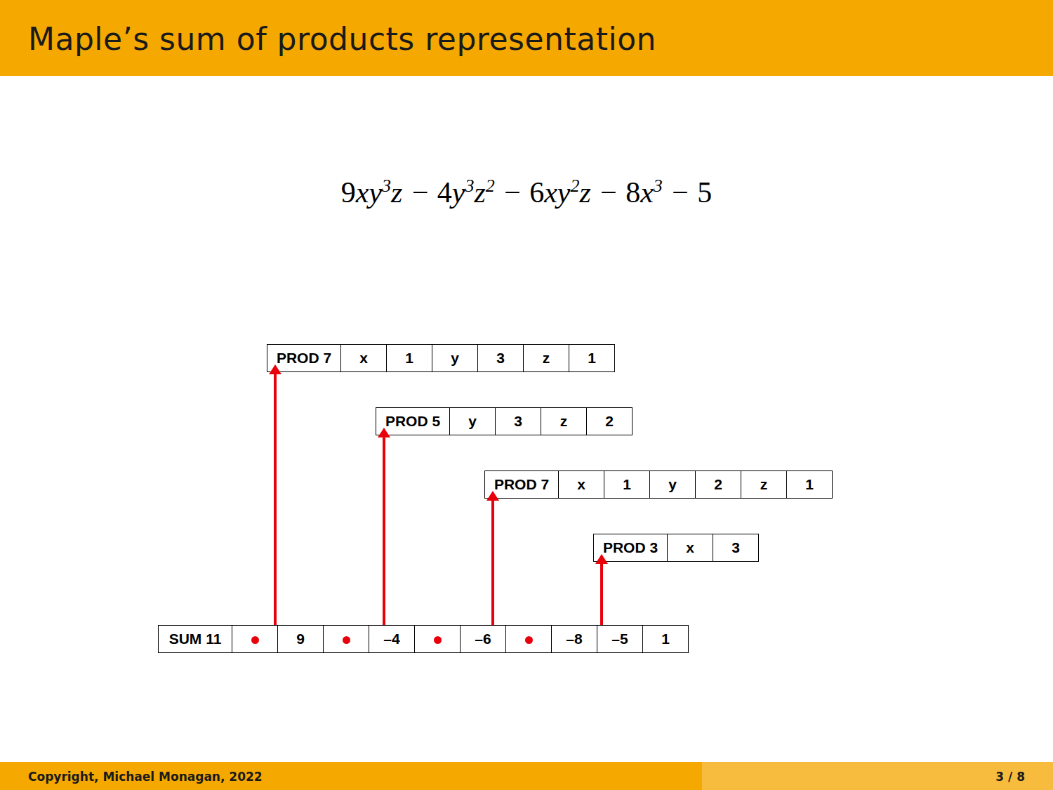Maple’s sum of products representation
9xy3z − 4y3z2 − 6xy2z − 8x3 − 5
| PROD 7 | x | 1 | y | 3 | z | 1 |
| PROD 5 | y | 3 | z | 2 |
| PROD 7 | x | 1 | y | 2 | z | 1 |
| PROD 3 | x | 3 |
| SUM 11 | | 9 | | –4 | | –6 | | –8 | –5 | 1 |
Copyright, Michael Monagan, 2022
3 / 8